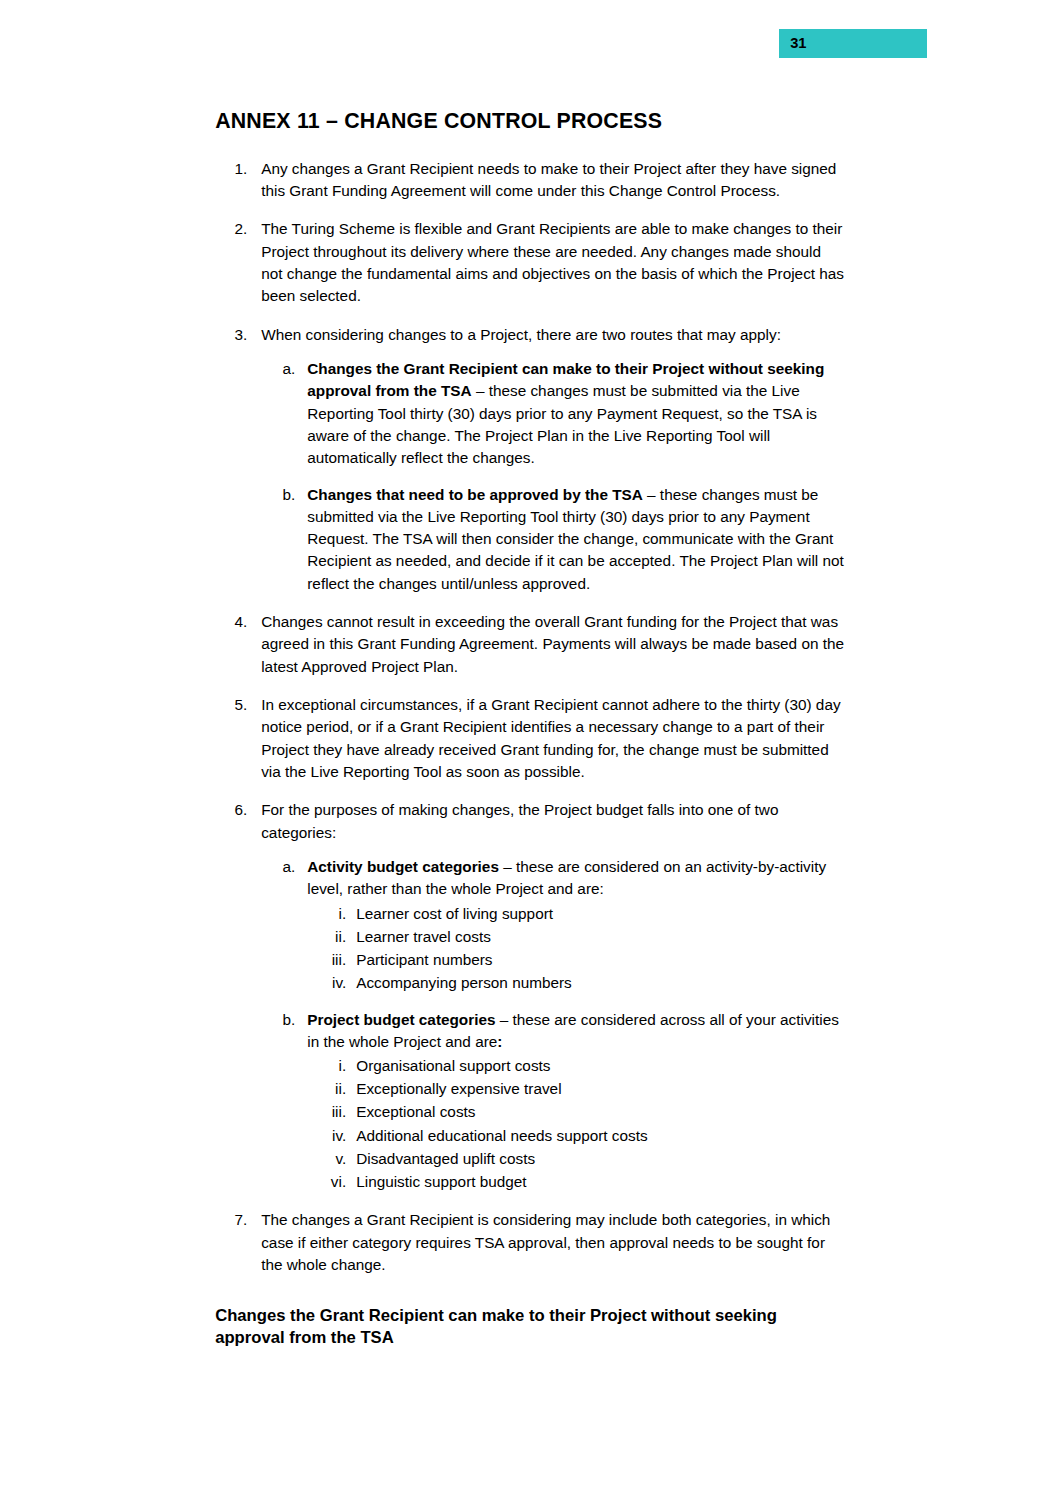31
ANNEX 11 – CHANGE CONTROL PROCESS
Any changes a Grant Recipient needs to make to their Project after they have signed this Grant Funding Agreement will come under this Change Control Process.
The Turing Scheme is flexible and Grant Recipients are able to make changes to their Project throughout its delivery where these are needed. Any changes made should not change the fundamental aims and objectives on the basis of which the Project has been selected.
When considering changes to a Project, there are two routes that may apply:
Changes the Grant Recipient can make to their Project without seeking approval from the TSA – these changes must be submitted via the Live Reporting Tool thirty (30) days prior to any Payment Request, so the TSA is aware of the change. The Project Plan in the Live Reporting Tool will automatically reflect the changes.
Changes that need to be approved by the TSA – these changes must be submitted via the Live Reporting Tool thirty (30) days prior to any Payment Request. The TSA will then consider the change, communicate with the Grant Recipient as needed, and decide if it can be accepted. The Project Plan will not reflect the changes until/unless approved.
Changes cannot result in exceeding the overall Grant funding for the Project that was agreed in this Grant Funding Agreement. Payments will always be made based on the latest Approved Project Plan.
In exceptional circumstances, if a Grant Recipient cannot adhere to the thirty (30) day notice period, or if a Grant Recipient identifies a necessary change to a part of their Project they have already received Grant funding for, the change must be submitted via the Live Reporting Tool as soon as possible.
For the purposes of making changes, the Project budget falls into one of two categories:
Activity budget categories – these are considered on an activity-by-activity level, rather than the whole Project and are:
Learner cost of living support
Learner travel costs
Participant numbers
Accompanying person numbers
Project budget categories – these are considered across all of your activities in the whole Project and are:
Organisational support costs
Exceptionally expensive travel
Exceptional costs
Additional educational needs support costs
Disadvantaged uplift costs
Linguistic support budget
The changes a Grant Recipient is considering may include both categories, in which case if either category requires TSA approval, then approval needs to be sought for the whole change.
Changes the Grant Recipient can make to their Project without seeking approval from the TSA